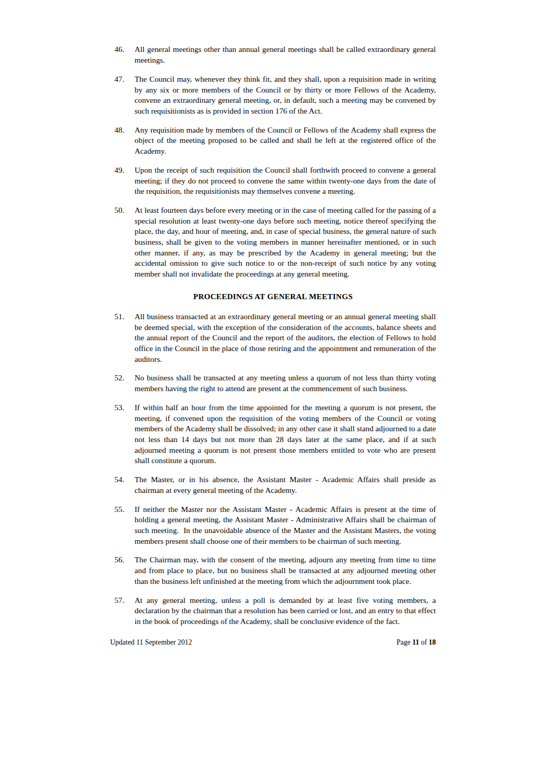46. All general meetings other than annual general meetings shall be called extraordinary general meetings.
47. The Council may, whenever they think fit, and they shall, upon a requisition made in writing by any six or more members of the Council or by thirty or more Fellows of the Academy, convene an extraordinary general meeting, or, in default, such a meeting may be convened by such requisitionists as is provided in section 176 of the Act.
48. Any requisition made by members of the Council or Fellows of the Academy shall express the object of the meeting proposed to be called and shall be left at the registered office of the Academy.
49. Upon the receipt of such requisition the Council shall forthwith proceed to convene a general meeting; if they do not proceed to convene the same within twenty-one days from the date of the requisition, the requisitionists may themselves convene a meeting.
50. At least fourteen days before every meeting or in the case of meeting called for the passing of a special resolution at least twenty-one days before such meeting, notice thereof specifying the place, the day, and hour of meeting, and, in case of special business, the general nature of such business, shall be given to the voting members in manner hereinafter mentioned, or in such other manner, if any, as may be prescribed by the Academy in general meeting; but the accidental omission to give such notice to or the non-receipt of such notice by any voting member shall not invalidate the proceedings at any general meeting.
PROCEEDINGS AT GENERAL MEETINGS
51. All business transacted at an extraordinary general meeting or an annual general meeting shall be deemed special, with the exception of the consideration of the accounts, balance sheets and the annual report of the Council and the report of the auditors, the election of Fellows to hold office in the Council in the place of those retiring and the appointment and remuneration of the auditors.
52. No business shall be transacted at any meeting unless a quorum of not less than thirty voting members having the right to attend are present at the commencement of such business.
53. If within half an hour from the time appointed for the meeting a quorum is not present, the meeting, if convened upon the requisition of the voting members of the Council or voting members of the Academy shall be dissolved; in any other case it shall stand adjourned to a date not less than 14 days but not more than 28 days later at the same place, and if at such adjourned meeting a quorum is not present those members entitled to vote who are present shall constitute a quorum.
54. The Master, or in his absence, the Assistant Master - Academic Affairs shall preside as chairman at every general meeting of the Academy.
55. If neither the Master nor the Assistant Master - Academic Affairs is present at the time of holding a general meeting, the Assistant Master - Administrative Affairs shall be chairman of such meeting. In the unavoidable absence of the Master and the Assistant Masters, the voting members present shall choose one of their members to be chairman of such meeting.
56. The Chairman may, with the consent of the meeting, adjourn any meeting from time to time and from place to place, but no business shall be transacted at any adjourned meeting other than the business left unfinished at the meeting from which the adjournment took place.
57. At any general meeting, unless a poll is demanded by at least five voting members, a declaration by the chairman that a resolution has been carried or lost, and an entry to that effect in the book of proceedings of the Academy, shall be conclusive evidence of the fact.
Updated 11 September 2012
Page 11 of 18